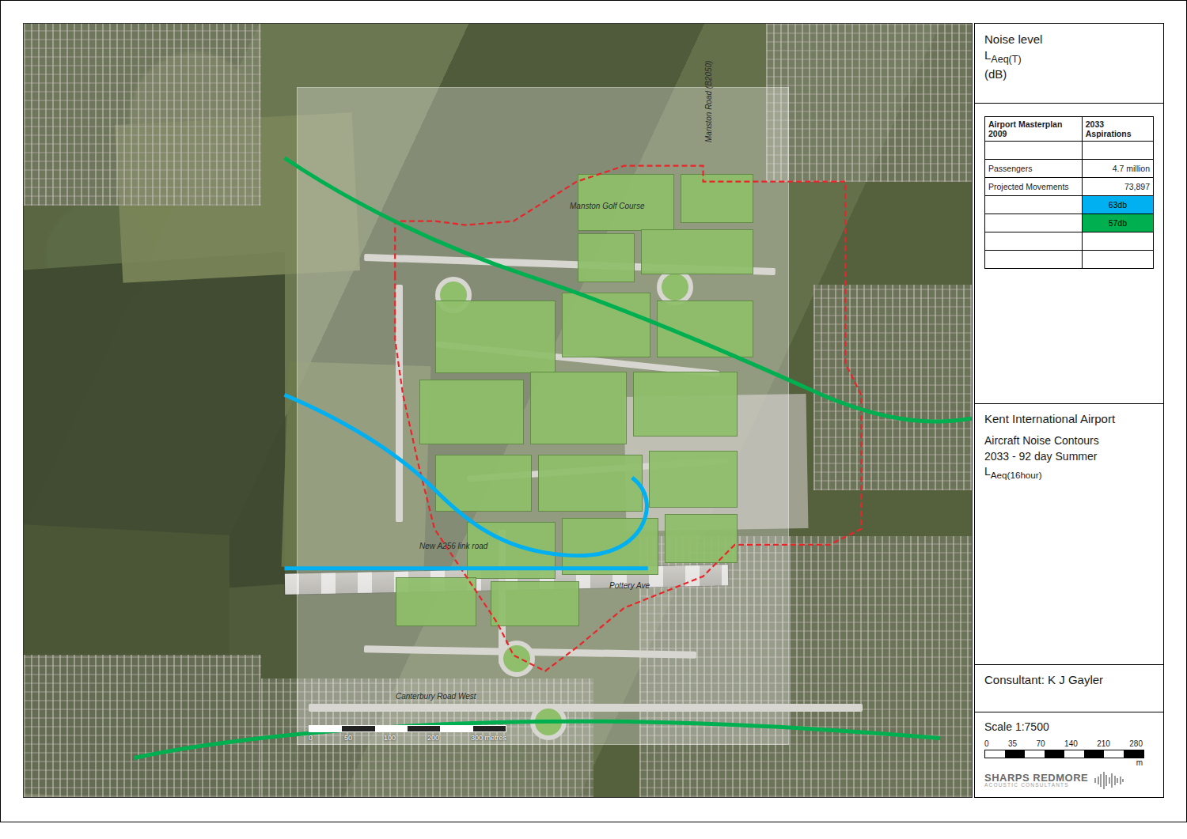Manston Golf Course
Manston Road (B2050)
New A256 link road
Pottery Ave
Canterbury Road West
050100200300 metres
Noise level
LAeq(T)
(dB)
| Airport Masterplan 2009 | 2033 Aspirations |
| --- | --- |
| Passengers | 4.7 million |
| Projected Movements | 73,897 |
| | 63db |
| | 57db |
Kent International Airport
Aircraft Noise Contours
2033 - 92 day Summer
LAeq(16hour)
Consultant: K J Gayler
Scale 1:7500
03570140210280
m
SHARPS REDMORE
ACOUSTIC CONSULTANTS